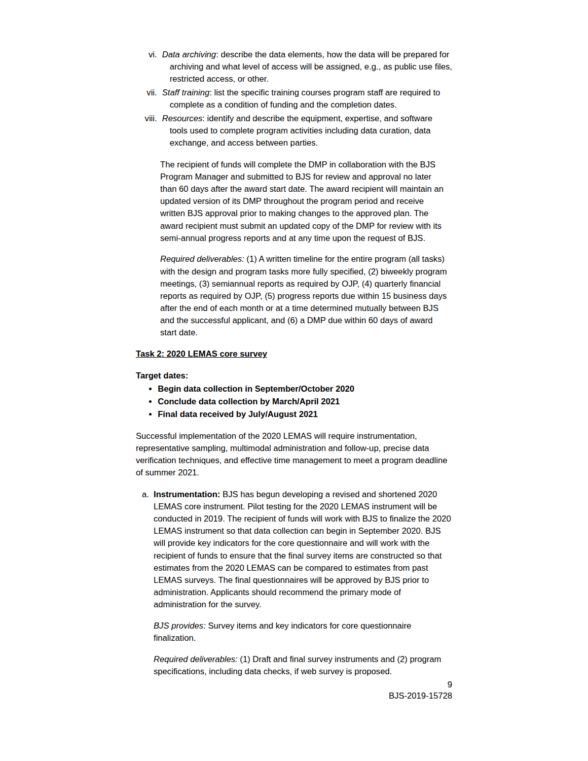vi. Data archiving: describe the data elements, how the data will be prepared for archiving and what level of access will be assigned, e.g., as public use files, restricted access, or other.
vii. Staff training: list the specific training courses program staff are required to complete as a condition of funding and the completion dates.
viii. Resources: identify and describe the equipment, expertise, and software tools used to complete program activities including data curation, data exchange, and access between parties.
The recipient of funds will complete the DMP in collaboration with the BJS Program Manager and submitted to BJS for review and approval no later than 60 days after the award start date. The award recipient will maintain an updated version of its DMP throughout the program period and receive written BJS approval prior to making changes to the approved plan. The award recipient must submit an updated copy of the DMP for review with its semi-annual progress reports and at any time upon the request of BJS.
Required deliverables: (1) A written timeline for the entire program (all tasks) with the design and program tasks more fully specified, (2) biweekly program meetings, (3) semiannual reports as required by OJP, (4) quarterly financial reports as required by OJP, (5) progress reports due within 15 business days after the end of each month or at a time determined mutually between BJS and the successful applicant, and (6) a DMP due within 60 days of award start date.
Task 2: 2020 LEMAS core survey
Target dates:
Begin data collection in September/October 2020
Conclude data collection by March/April 2021
Final data received by July/August 2021
Successful implementation of the 2020 LEMAS will require instrumentation, representative sampling, multimodal administration and follow-up, precise data verification techniques, and effective time management to meet a program deadline of summer 2021.
a.
Instrumentation: BJS has begun developing a revised and shortened 2020 LEMAS core instrument. Pilot testing for the 2020 LEMAS instrument will be conducted in 2019. The recipient of funds will work with BJS to finalize the 2020 LEMAS instrument so that data collection can begin in September 2020. BJS will provide key indicators for the core questionnaire and will work with the recipient of funds to ensure that the final survey items are constructed so that estimates from the 2020 LEMAS can be compared to estimates from past LEMAS surveys. The final questionnaires will be approved by BJS prior to administration. Applicants should recommend the primary mode of administration for the survey.
BJS provides: Survey items and key indicators for core questionnaire finalization.
Required deliverables: (1) Draft and final survey instruments and (2) program specifications, including data checks, if web survey is proposed.
9
BJS-2019-15728